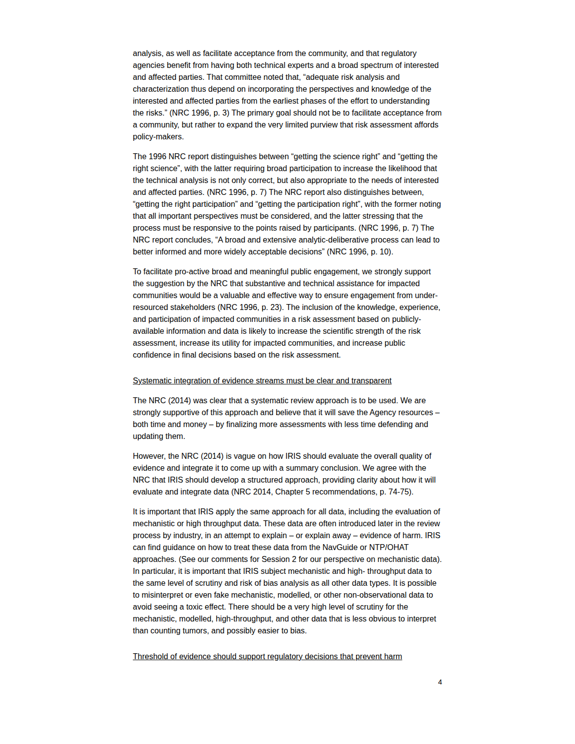analysis, as well as facilitate acceptance from the community, and that regulatory agencies benefit from having both technical experts and a broad spectrum of interested and affected parties. That committee noted that, “adequate risk analysis and characterization thus depend on incorporating the perspectives and knowledge of the interested and affected parties from the earliest phases of the effort to understanding the risks.” (NRC 1996, p. 3) The primary goal should not be to facilitate acceptance from a community, but rather to expand the very limited purview that risk assessment affords policy-makers.
The 1996 NRC report distinguishes between “getting the science right” and “getting the right science”, with the latter requiring broad participation to increase the likelihood that the technical analysis is not only correct, but also appropriate to the needs of interested and affected parties. (NRC 1996, p. 7) The NRC report also distinguishes between, “getting the right participation” and “getting the participation right”, with the former noting that all important perspectives must be considered, and the latter stressing that the process must be responsive to the points raised by participants. (NRC 1996, p. 7) The NRC report concludes, “A broad and extensive analytic-deliberative process can lead to better informed and more widely acceptable decisions” (NRC 1996, p. 10).
To facilitate pro-active broad and meaningful public engagement, we strongly support the suggestion by the NRC that substantive and technical assistance for impacted communities would be a valuable and effective way to ensure engagement from under-resourced stakeholders (NRC 1996, p. 23). The inclusion of the knowledge, experience, and participation of impacted communities in a risk assessment based on publicly-available information and data is likely to increase the scientific strength of the risk assessment, increase its utility for impacted communities, and increase public confidence in final decisions based on the risk assessment.
Systematic integration of evidence streams must be clear and transparent
The NRC (2014) was clear that a systematic review approach is to be used. We are strongly supportive of this approach and believe that it will save the Agency resources – both time and money – by finalizing more assessments with less time defending and updating them.
However, the NRC (2014) is vague on how IRIS should evaluate the overall quality of evidence and integrate it to come up with a summary conclusion. We agree with the NRC that IRIS should develop a structured approach, providing clarity about how it will evaluate and integrate data (NRC 2014, Chapter 5 recommendations, p. 74-75).
It is important that IRIS apply the same approach for all data, including the evaluation of mechanistic or high throughput data. These data are often introduced later in the review process by industry, in an attempt to explain – or explain away – evidence of harm. IRIS can find guidance on how to treat these data from the NavGuide or NTP/OHAT approaches. (See our comments for Session 2 for our perspective on mechanistic data). In particular, it is important that IRIS subject mechanistic and high- throughput data to the same level of scrutiny and risk of bias analysis as all other data types. It is possible to misinterpret or even fake mechanistic, modelled, or other non-observational data to avoid seeing a toxic effect. There should be a very high level of scrutiny for the mechanistic, modelled, high-throughput, and other data that is less obvious to interpret than counting tumors, and possibly easier to bias.
Threshold of evidence should support regulatory decisions that prevent harm
4